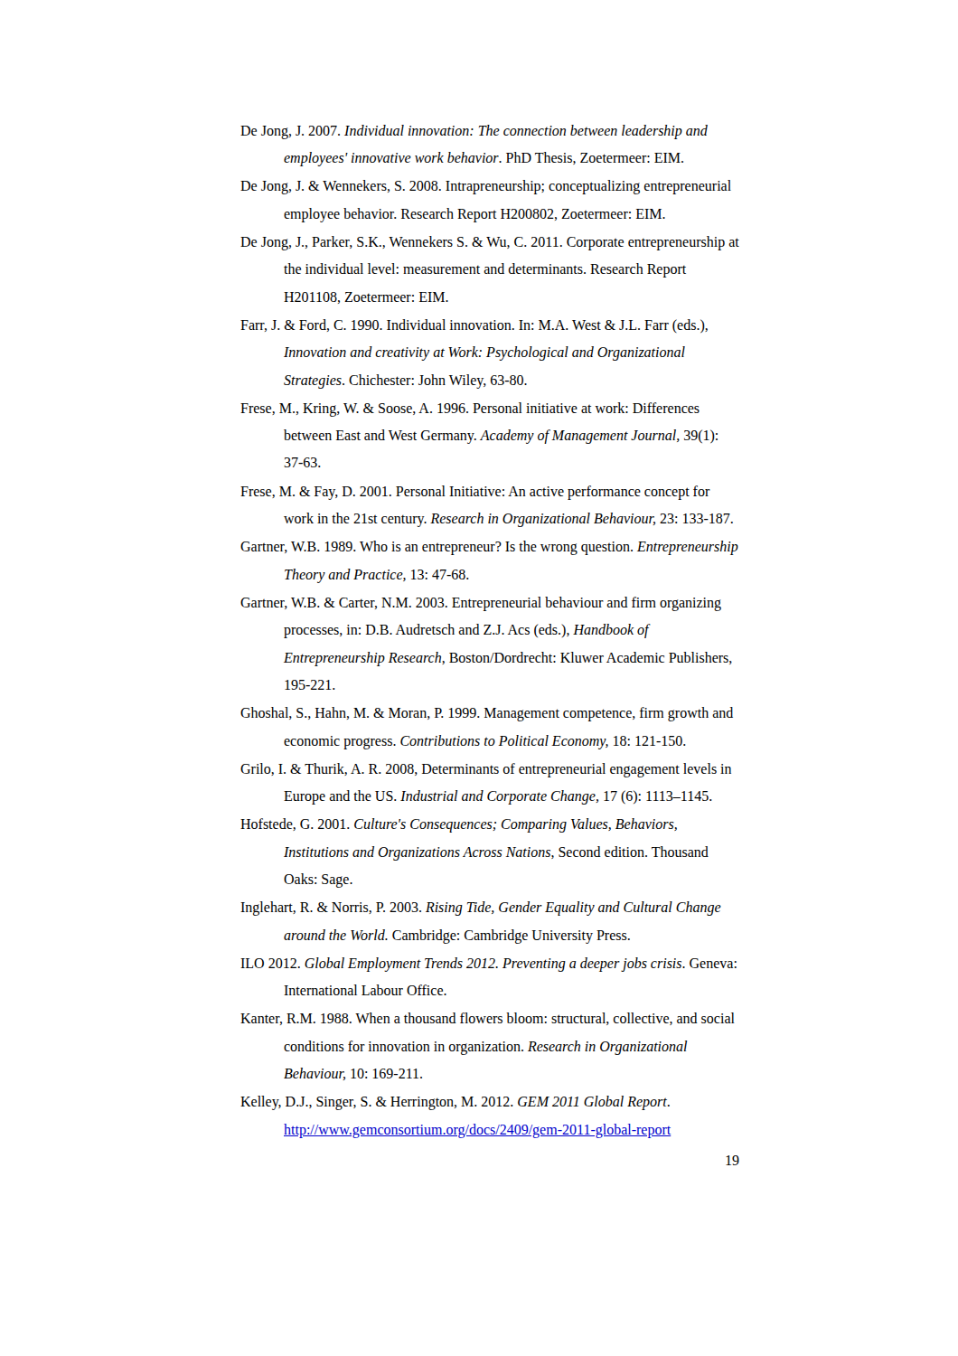De Jong, J. 2007. Individual innovation: The connection between leadership and employees' innovative work behavior. PhD Thesis, Zoetermeer: EIM.
De Jong, J. & Wennekers, S. 2008. Intrapreneurship; conceptualizing entrepreneurial employee behavior. Research Report H200802, Zoetermeer: EIM.
De Jong, J., Parker, S.K., Wennekers S. & Wu, C. 2011. Corporate entrepreneurship at the individual level: measurement and determinants. Research Report H201108, Zoetermeer: EIM.
Farr, J. & Ford, C. 1990. Individual innovation. In: M.A. West & J.L. Farr (eds.), Innovation and creativity at Work: Psychological and Organizational Strategies. Chichester: John Wiley, 63-80.
Frese, M., Kring, W. & Soose, A. 1996. Personal initiative at work: Differences between East and West Germany. Academy of Management Journal, 39(1): 37-63.
Frese, M. & Fay, D. 2001. Personal Initiative: An active performance concept for work in the 21st century. Research in Organizational Behaviour, 23: 133-187.
Gartner, W.B. 1989. Who is an entrepreneur? Is the wrong question. Entrepreneurship Theory and Practice, 13: 47-68.
Gartner, W.B. & Carter, N.M. 2003. Entrepreneurial behaviour and firm organizing processes, in: D.B. Audretsch and Z.J. Acs (eds.), Handbook of Entrepreneurship Research, Boston/Dordrecht: Kluwer Academic Publishers, 195-221.
Ghoshal, S., Hahn, M. & Moran, P. 1999. Management competence, firm growth and economic progress. Contributions to Political Economy, 18: 121-150.
Grilo, I. & Thurik, A. R. 2008, Determinants of entrepreneurial engagement levels in Europe and the US. Industrial and Corporate Change, 17 (6): 1113–1145.
Hofstede, G. 2001. Culture's Consequences; Comparing Values, Behaviors, Institutions and Organizations Across Nations, Second edition. Thousand Oaks: Sage.
Inglehart, R. & Norris, P. 2003. Rising Tide, Gender Equality and Cultural Change around the World. Cambridge: Cambridge University Press.
ILO 2012. Global Employment Trends 2012. Preventing a deeper jobs crisis. Geneva: International Labour Office.
Kanter, R.M. 1988. When a thousand flowers bloom: structural, collective, and social conditions for innovation in organization. Research in Organizational Behaviour, 10: 169-211.
Kelley, D.J., Singer, S. & Herrington, M. 2012. GEM 2011 Global Report. http://www.gemconsortium.org/docs/2409/gem-2011-global-report
19